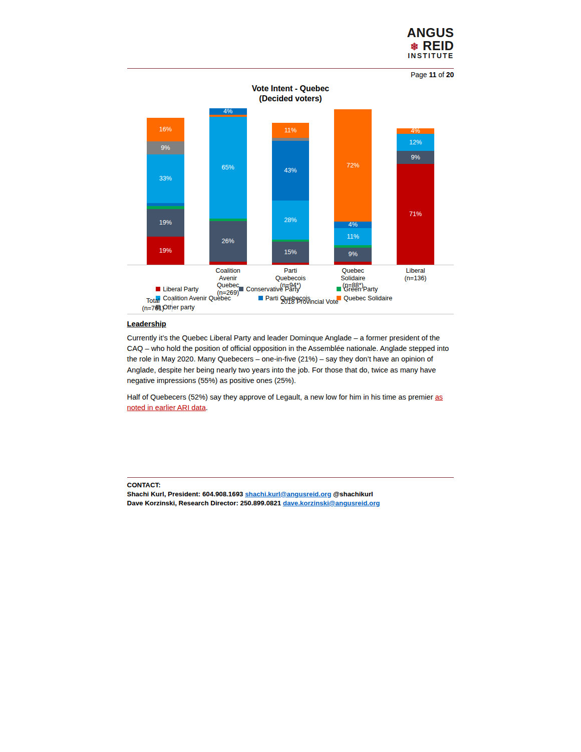ANGUS
❄ REID
INSTITUTE
Page 11 of 20
Vote Intent - Quebec
(Decided voters)
16%
9%
33%
19%
19%
4%
65%
26%
11%
43%
28%
15%
72%
4%
11%
9%
4%
12%
9%
71%
Coalition Avenir
Quebec
(n=269)
Parti Quebecois
(n=94*)
Quebec Solidaire
(n=88*)
Liberal
(n=136)
Total
(n=761)
2018 Provincial Vote
Liberal Party
Conservative Party
Green Party
Coalition Avenir Quebec
Parti Quebecois
Quebec Solidaire
Other party
Leadership
Currently it’s the Quebec Liberal Party and leader Dominque Anglade – a former president of the CAQ – who hold the position of official opposition in the Assemblée nationale. Anglade stepped into the role in May 2020. Many Quebecers – one-in-five (21%) – say they don’t have an opinion of Anglade, despite her being nearly two years into the job. For those that do, twice as many have negative impressions (55%) as positive ones (25%).
Half of Quebecers (52%) say they approve of Legault, a new low for him in his time as premier as noted in earlier ARI data.
CONTACT:
Shachi Kurl, President: 604.908.1693 shachi.kurl@angusreid.org @shachikurl
Dave Korzinski, Research Director: 250.899.0821 dave.korzinski@angusreid.org